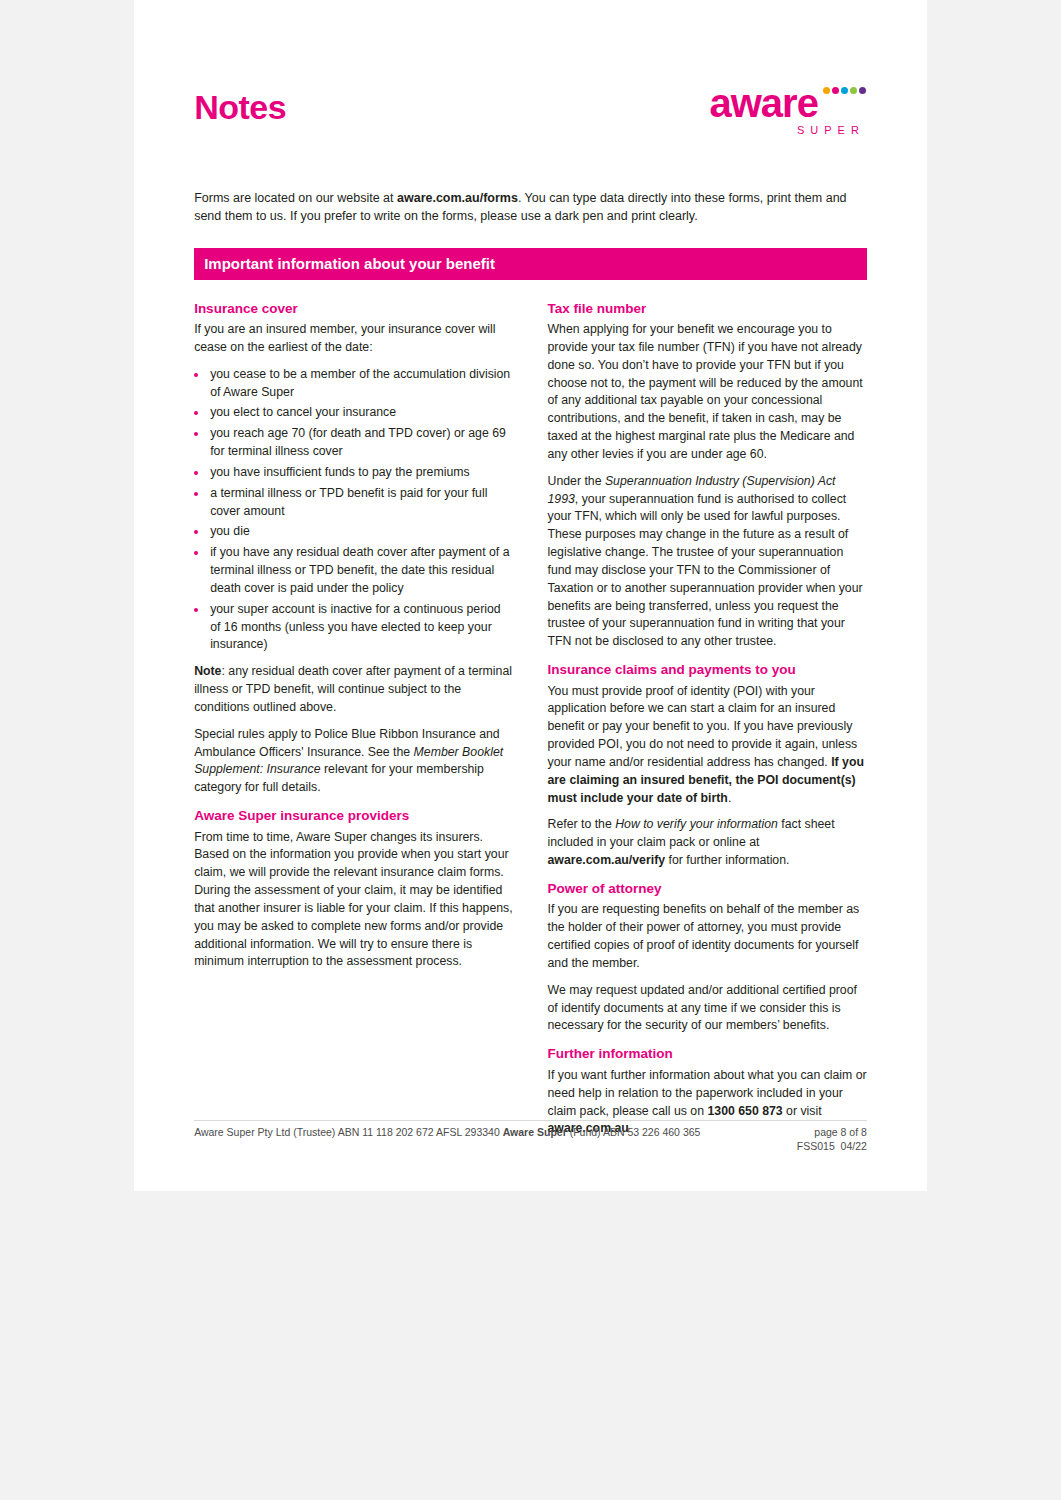Notes
aware SUPER
Forms are located on our website at aware.com.au/forms. You can type data directly into these forms, print them and send them to us. If you prefer to write on the forms, please use a dark pen and print clearly.
Important information about your benefit
Insurance cover
If you are an insured member, your insurance cover will cease on the earliest of the date:
you cease to be a member of the accumulation division of Aware Super
you elect to cancel your insurance
you reach age 70 (for death and TPD cover) or age 69 for terminal illness cover
you have insufficient funds to pay the premiums
a terminal illness or TPD benefit is paid for your full cover amount
you die
if you have any residual death cover after payment of a terminal illness or TPD benefit, the date this residual death cover is paid under the policy
your super account is inactive for a continuous period of 16 months (unless you have elected to keep your insurance)
Note: any residual death cover after payment of a terminal illness or TPD benefit, will continue subject to the conditions outlined above.
Special rules apply to Police Blue Ribbon Insurance and Ambulance Officers' Insurance. See the Member Booklet Supplement: Insurance relevant for your membership category for full details.
Aware Super insurance providers
From time to time, Aware Super changes its insurers. Based on the information you provide when you start your claim, we will provide the relevant insurance claim forms. During the assessment of your claim, it may be identified that another insurer is liable for your claim. If this happens, you may be asked to complete new forms and/or provide additional information. We will try to ensure there is minimum interruption to the assessment process.
Tax file number
When applying for your benefit we encourage you to provide your tax file number (TFN) if you have not already done so. You don’t have to provide your TFN but if you choose not to, the payment will be reduced by the amount of any additional tax payable on your concessional contributions, and the benefit, if taken in cash, may be taxed at the highest marginal rate plus the Medicare and any other levies if you are under age 60.
Under the Superannuation Industry (Supervision) Act 1993, your superannuation fund is authorised to collect your TFN, which will only be used for lawful purposes. These purposes may change in the future as a result of legislative change. The trustee of your superannuation fund may disclose your TFN to the Commissioner of Taxation or to another superannuation provider when your benefits are being transferred, unless you request the trustee of your superannuation fund in writing that your TFN not be disclosed to any other trustee.
Insurance claims and payments to you
You must provide proof of identity (POI) with your application before we can start a claim for an insured benefit or pay your benefit to you. If you have previously provided POI, you do not need to provide it again, unless your name and/or residential address has changed. If you are claiming an insured benefit, the POI document(s) must include your date of birth.
Refer to the How to verify your information fact sheet included in your claim pack or online at aware.com.au/verify for further information.
Power of attorney
If you are requesting benefits on behalf of the member as the holder of their power of attorney, you must provide certified copies of proof of identity documents for yourself and the member.
We may request updated and/or additional certified proof of identify documents at any time if we consider this is necessary for the security of our members’ benefits.
Further information
If you want further information about what you can claim or need help in relation to the paperwork included in your claim pack, please call us on 1300 650 873 or visit aware.com.au
Aware Super Pty Ltd (Trustee) ABN 11 118 202 672 AFSL 293340 Aware Super (Fund) ABN 53 226 460 365
page 8 of 8
FSS015 04/22